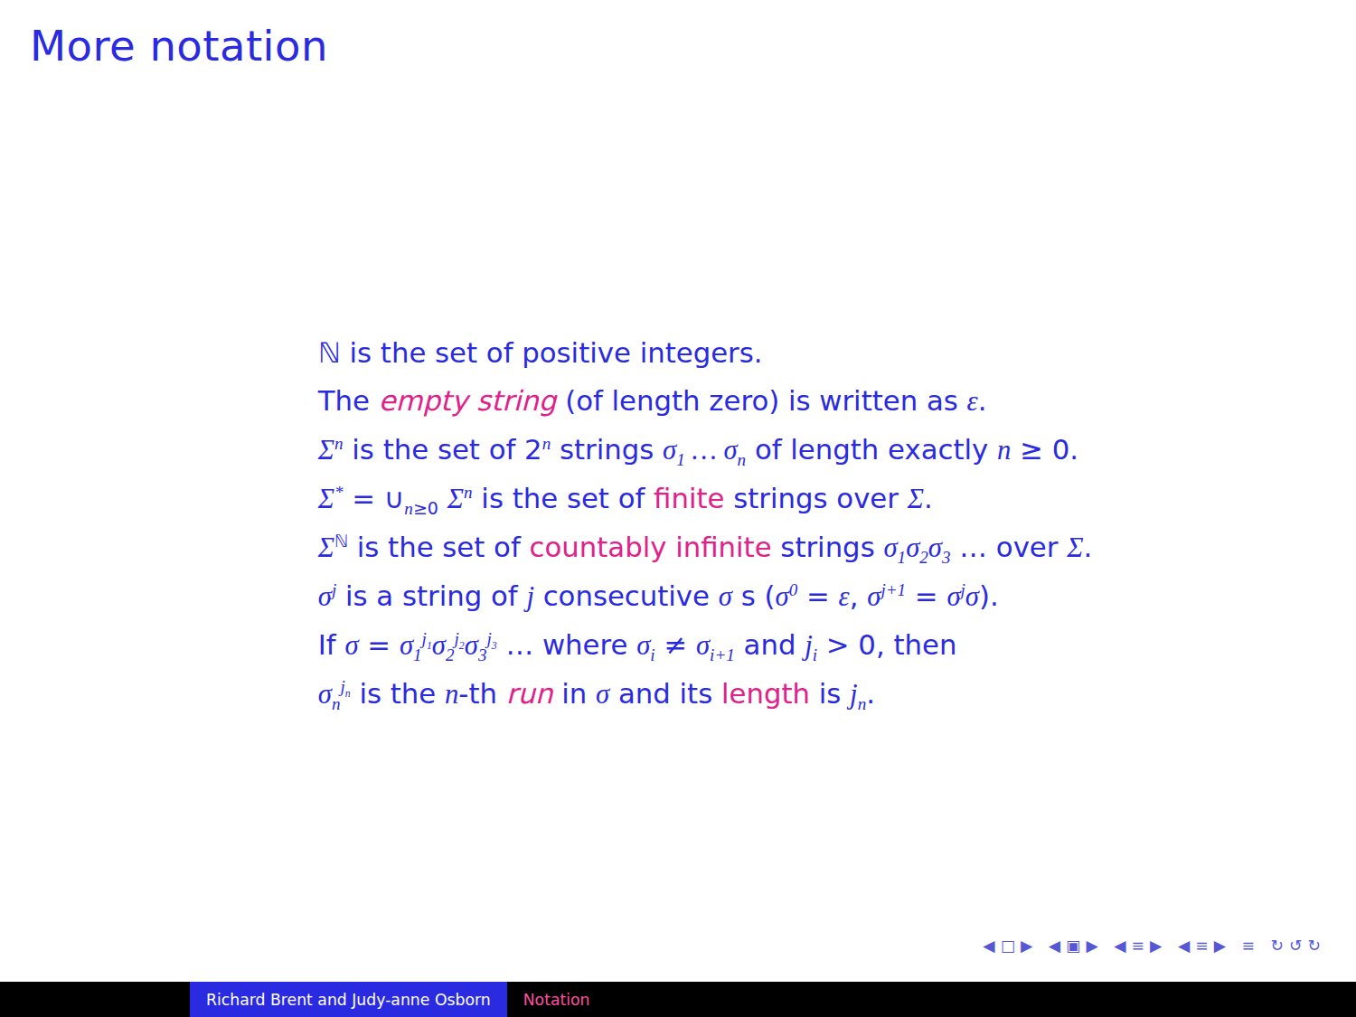More notation
ℕ is the set of positive integers.
The empty string (of length zero) is written as ε.
Σn is the set of 2n strings σ1 … σn of length exactly n ≥ 0.
Σ* = ∪n≥0 Σn is the set of finite strings over Σ.
Σℕ is the set of countably infinite strings σ1σ2σ3 … over Σ.
σj is a string of j consecutive σ s (σ0 = ε, σj+1 = σjσ).
If σ = σ1j1σ2j2σ3j3 … where σi ≠ σi+1 and ji > 0, then
σnjn is the n-th run in σ and its length is jn.
◀□▶ ◀▣▶ ◀≡▶ ◀≡▶ ≡ ↻↺↻
Richard Brent and Judy-anne Osborn
Notation